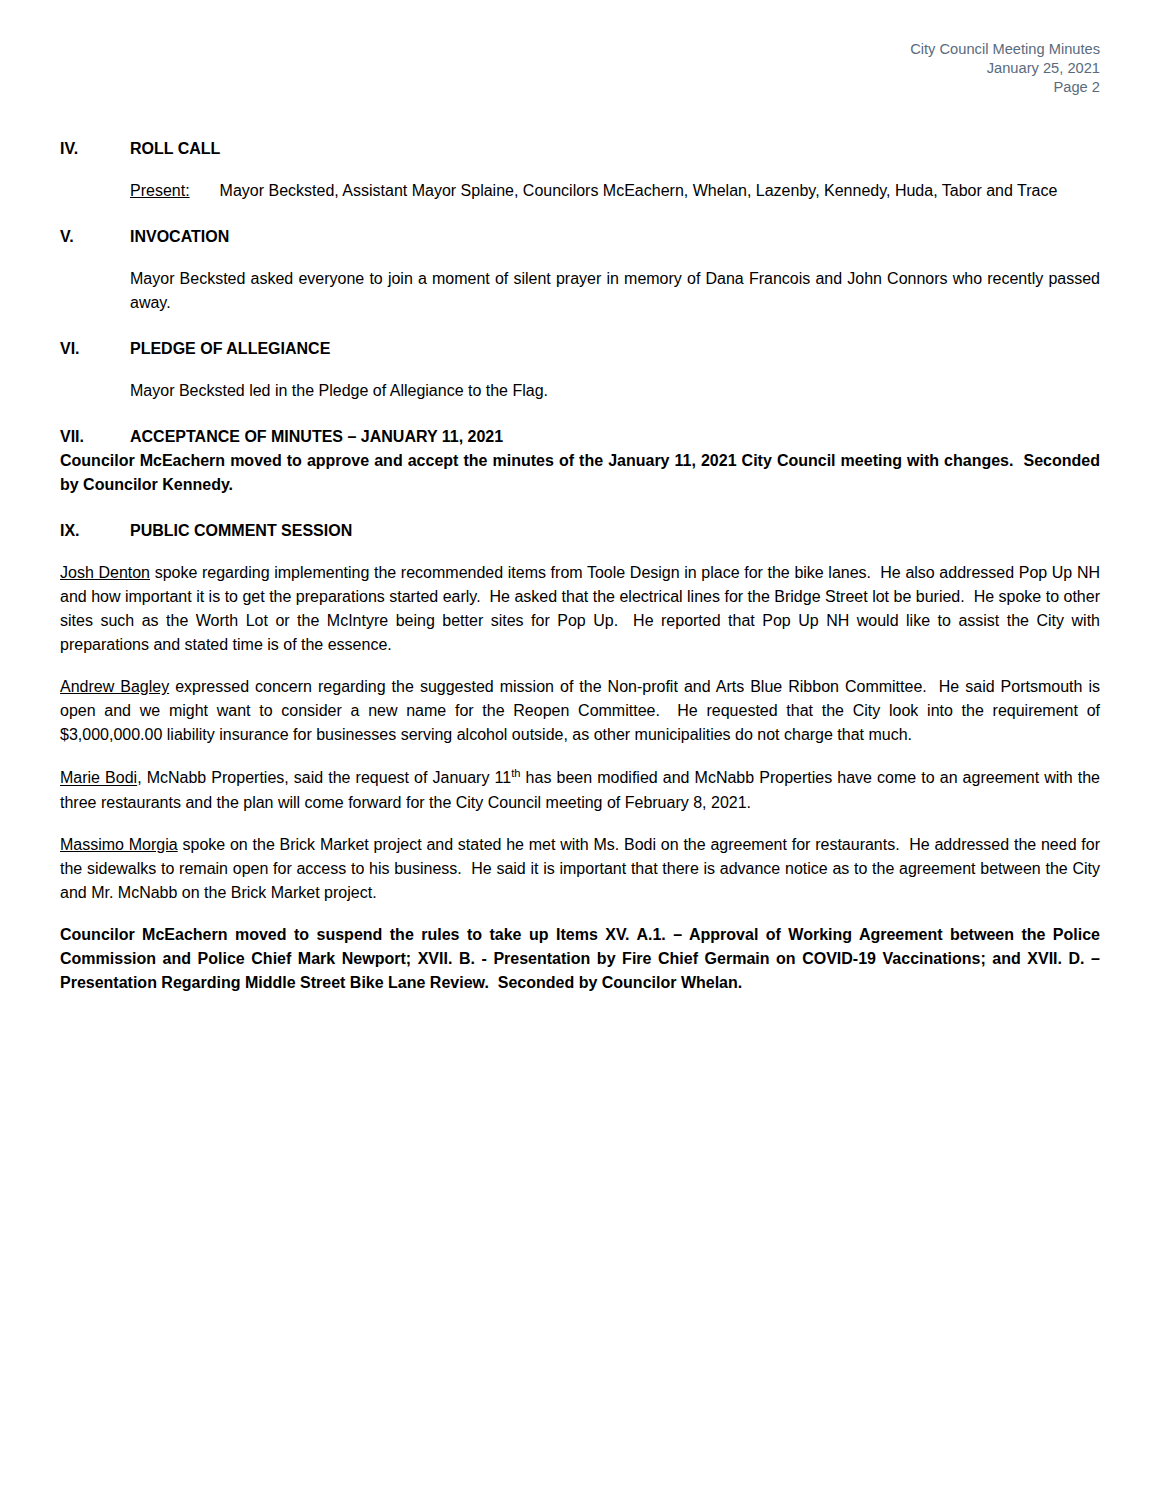City Council Meeting Minutes
January 25, 2021
Page 2
IV. ROLL CALL
Present: Mayor Becksted, Assistant Mayor Splaine, Councilors McEachern, Whelan, Lazenby, Kennedy, Huda, Tabor and Trace
V. INVOCATION
Mayor Becksted asked everyone to join a moment of silent prayer in memory of Dana Francois and John Connors who recently passed away.
VI. PLEDGE OF ALLEGIANCE
Mayor Becksted led in the Pledge of Allegiance to the Flag.
VII. ACCEPTANCE OF MINUTES – JANUARY 11, 2021
Councilor McEachern moved to approve and accept the minutes of the January 11, 2021 City Council meeting with changes. Seconded by Councilor Kennedy.
IX. PUBLIC COMMENT SESSION
Josh Denton spoke regarding implementing the recommended items from Toole Design in place for the bike lanes. He also addressed Pop Up NH and how important it is to get the preparations started early. He asked that the electrical lines for the Bridge Street lot be buried. He spoke to other sites such as the Worth Lot or the McIntyre being better sites for Pop Up. He reported that Pop Up NH would like to assist the City with preparations and stated time is of the essence.
Andrew Bagley expressed concern regarding the suggested mission of the Non-profit and Arts Blue Ribbon Committee. He said Portsmouth is open and we might want to consider a new name for the Reopen Committee. He requested that the City look into the requirement of $3,000,000.00 liability insurance for businesses serving alcohol outside, as other municipalities do not charge that much.
Marie Bodi, McNabb Properties, said the request of January 11th has been modified and McNabb Properties have come to an agreement with the three restaurants and the plan will come forward for the City Council meeting of February 8, 2021.
Massimo Morgia spoke on the Brick Market project and stated he met with Ms. Bodi on the agreement for restaurants. He addressed the need for the sidewalks to remain open for access to his business. He said it is important that there is advance notice as to the agreement between the City and Mr. McNabb on the Brick Market project.
Councilor McEachern moved to suspend the rules to take up Items XV. A.1. – Approval of Working Agreement between the Police Commission and Police Chief Mark Newport; XVII. B. - Presentation by Fire Chief Germain on COVID-19 Vaccinations; and XVII. D. – Presentation Regarding Middle Street Bike Lane Review. Seconded by Councilor Whelan.